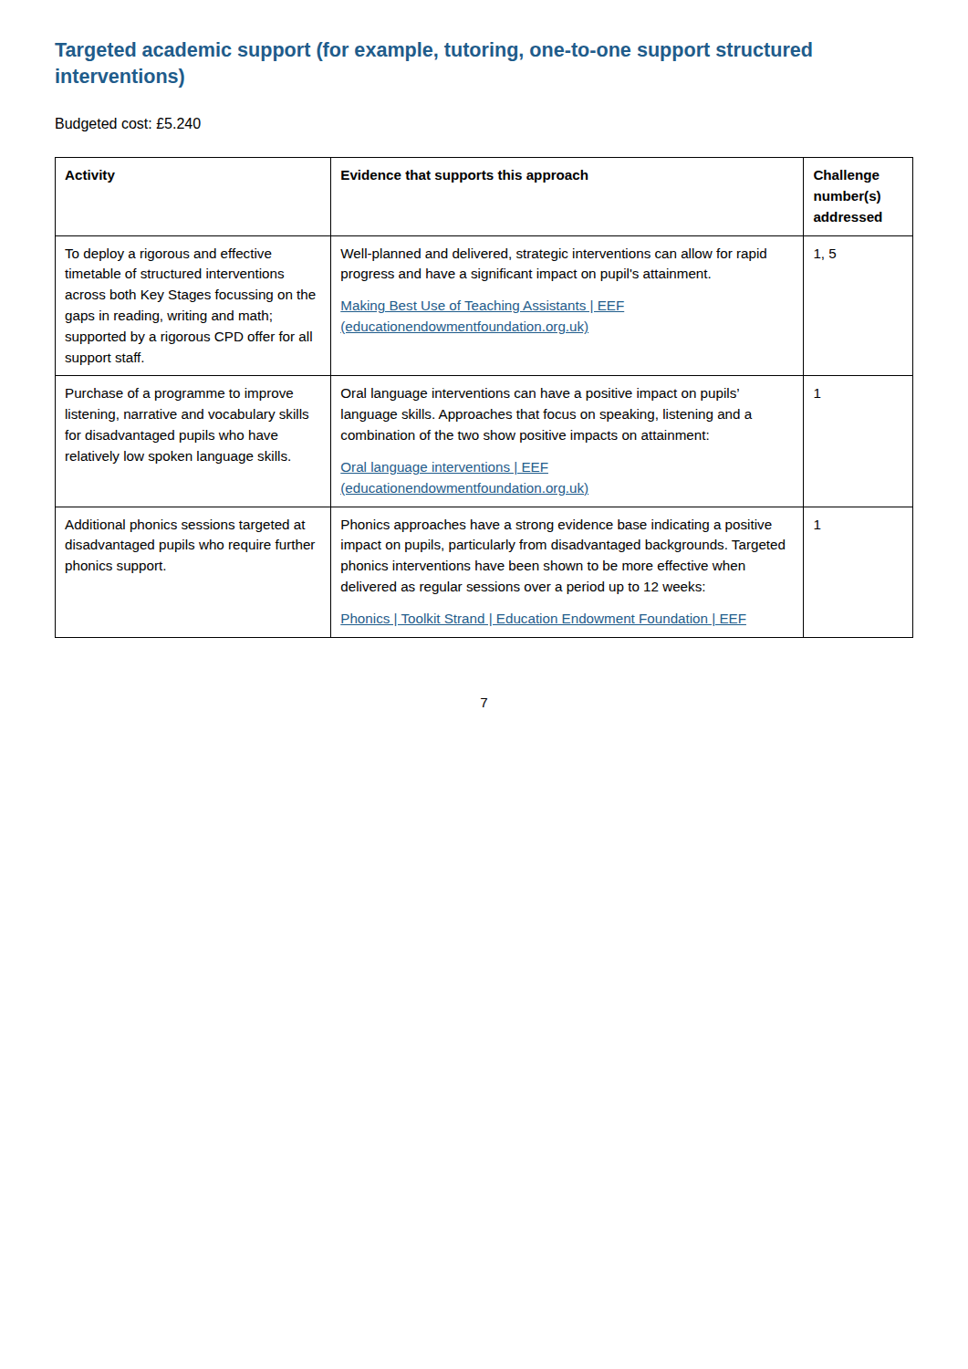Targeted academic support (for example, tutoring, one-to-one support structured interventions)
Budgeted cost: £5.240
| Activity | Evidence that supports this approach | Challenge number(s) addressed |
| --- | --- | --- |
| To deploy a rigorous and effective timetable of structured interventions across both Key Stages focussing on the gaps in reading, writing and math; supported by a rigorous CPD offer for all support staff. | Well-planned and delivered, strategic interventions can allow for rapid progress and have a significant impact on pupil's attainment. Making Best Use of Teaching Assistants / EEF (educationendowmentfoundation.org.uk) | 1, 5 |
| Purchase of a programme to improve listening, narrative and vocabulary skills for disadvantaged pupils who have relatively low spoken language skills. | Oral language interventions can have a positive impact on pupils’ language skills. Approaches that focus on speaking, listening and a combination of the two show positive impacts on attainment: Oral language interventions / EEF (educationendowmentfoundation.org.uk) | 1 |
| Additional phonics sessions targeted at disadvantaged pupils who require further phonics support. | Phonics approaches have a strong evidence base indicating a positive impact on pupils, particularly from disadvantaged backgrounds. Targeted phonics interventions have been shown to be more effective when delivered as regular sessions over a period up to 12 weeks: Phonics / Toolkit Strand / Education Endowment Foundation / EEF | 1 |
7